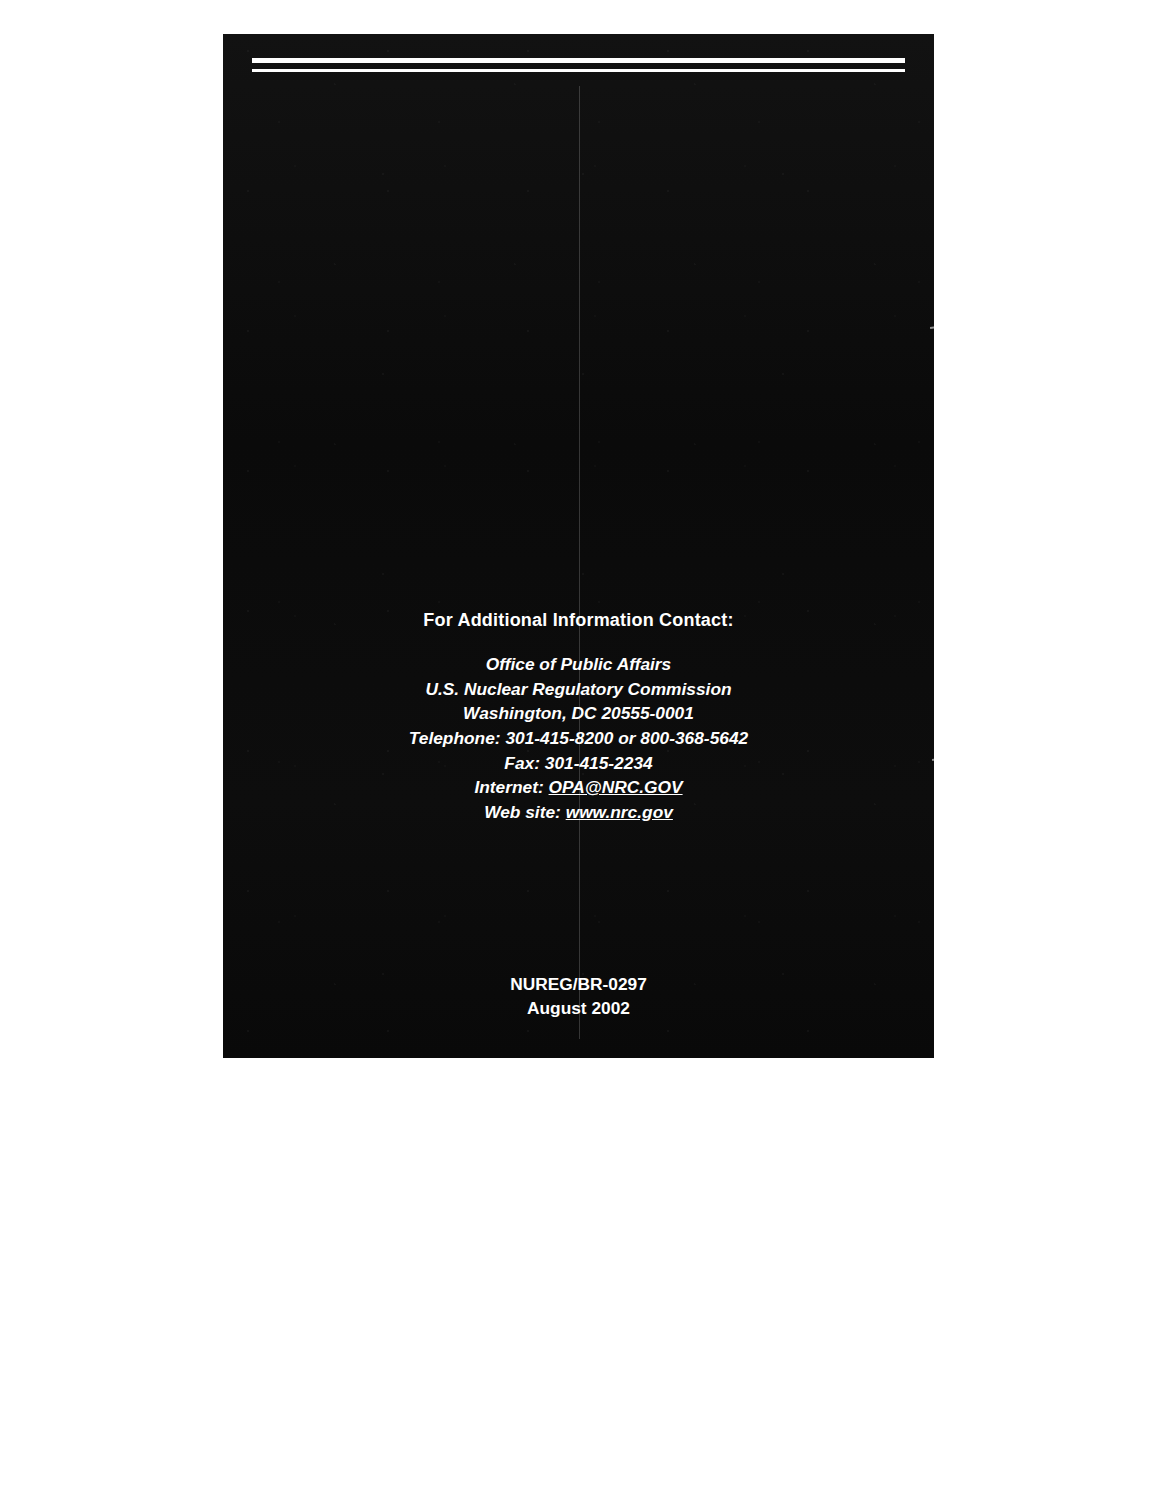For Additional Information Contact:
Office of Public Affairs
U.S. Nuclear Regulatory Commission
Washington, DC 20555-0001
Telephone: 301-415-8200 or 800-368-5642
Fax: 301-415-2234
Internet: OPA@NRC.GOV
Web site: www.nrc.gov
NUREG/BR-0297
August 2002